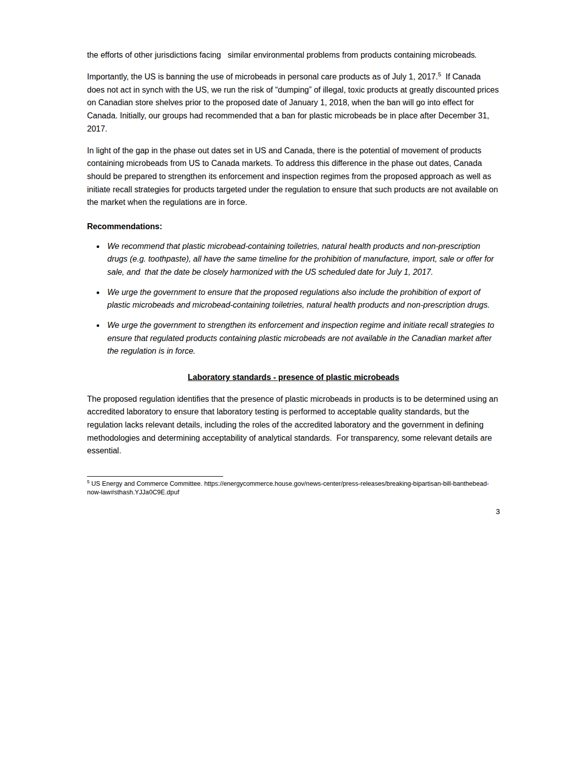the efforts of other jurisdictions facing similar environmental problems from products containing microbeads.
Importantly, the US is banning the use of microbeads in personal care products as of July 1, 2017.5 If Canada does not act in synch with the US, we run the risk of “dumping” of illegal, toxic products at greatly discounted prices on Canadian store shelves prior to the proposed date of January 1, 2018, when the ban will go into effect for Canada. Initially, our groups had recommended that a ban for plastic microbeads be in place after December 31, 2017.
In light of the gap in the phase out dates set in US and Canada, there is the potential of movement of products containing microbeads from US to Canada markets. To address this difference in the phase out dates, Canada should be prepared to strengthen its enforcement and inspection regimes from the proposed approach as well as initiate recall strategies for products targeted under the regulation to ensure that such products are not available on the market when the regulations are in force.
Recommendations:
We recommend that plastic microbead-containing toiletries, natural health products and non-prescription drugs (e.g. toothpaste), all have the same timeline for the prohibition of manufacture, import, sale or offer for sale, and that the date be closely harmonized with the US scheduled date for July 1, 2017.
We urge the government to ensure that the proposed regulations also include the prohibition of export of plastic microbeads and microbead-containing toiletries, natural health products and non-prescription drugs.
We urge the government to strengthen its enforcement and inspection regime and initiate recall strategies to ensure that regulated products containing plastic microbeads are not available in the Canadian market after the regulation is in force.
Laboratory standards - presence of plastic microbeads
The proposed regulation identifies that the presence of plastic microbeads in products is to be determined using an accredited laboratory to ensure that laboratory testing is performed to acceptable quality standards, but the regulation lacks relevant details, including the roles of the accredited laboratory and the government in defining methodologies and determining acceptability of analytical standards. For transparency, some relevant details are essential.
5 US Energy and Commerce Committee. https://energycommerce.house.gov/news-center/press-releases/breaking-bipartisan-bill-banthebead-now-law#sthash.YJJa0C9E.dpuf
3